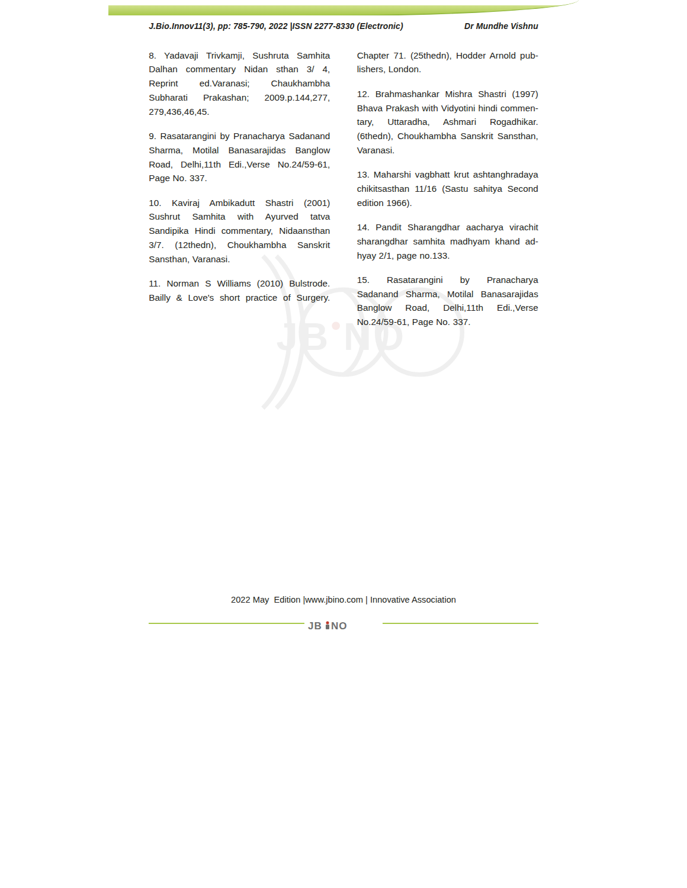J.Bio.Innov11(3), pp: 785-790, 2022 |ISSN 2277-8330 (Electronic) Dr Mundhe Vishnu
JB NO
8. Yadavaji Trivkamji, Sushruta Samhita Dalhan commentary Nidan sthan 3/ 4, Reprint ed.Varanasi; Chaukhambha Subharati Prakashan; 2009.p.144,277, 279,436,46,45.
9. Rasatarangini by Pranacharya Sadanand Sharma, Motilal Banasarajidas Banglow Road, Delhi,11th Edi.,Verse No.24/59-61, Page No. 337.
10. Kaviraj Ambikadutt Shastri (2001) Sushrut Samhita with Ayurved tatva Sandipika Hindi commentary, Nidaansthan 3/7. (12thedn), Choukhambha Sanskrit Sansthan, Varanasi.
11. Norman S Williams (2010) Bulstrode. Bailly & Love's short practice of Surgery. Chapter 71. (25thedn), Hodder Arnold publishers, London.
12. Brahmashankar Mishra Shastri (1997) Bhava Prakash with Vidyotini hindi commentary, Uttaradha, Ashmari Rogadhikar. (6thedn), Choukhambha Sanskrit Sansthan, Varanasi.
13. Maharshi vagbhatt krut ashtanghradaya chikitsasthan 11/16 (Sastu sahitya Second edition 1966).
14. Pandit Sharangdhar aacharya virachit sharangdhar samhita madhyam khand adhyay 2/1, page no.133.
15. Rasatarangini by Pranacharya Sadanand Sharma, Motilal Banasarajidas Banglow Road, Delhi,11th Edi.,Verse No.24/59-61, Page No. 337.
2022 May Edition |www.jbino.com | Innovative Association
JB NO